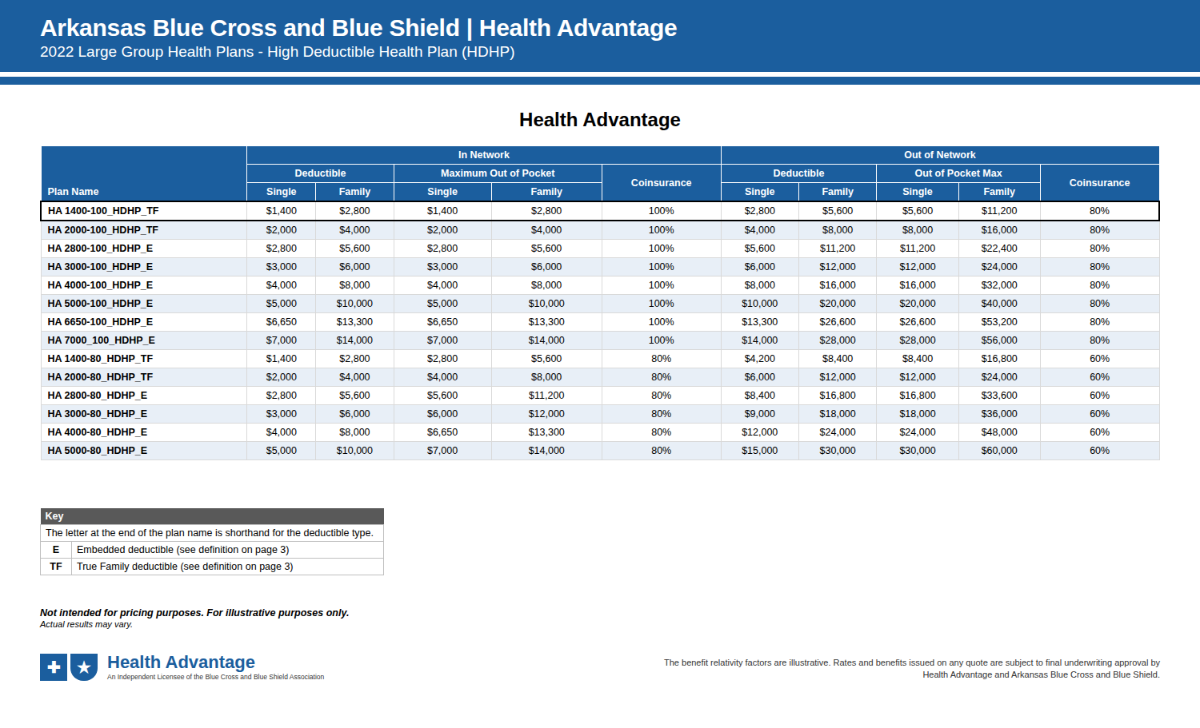Arkansas Blue Cross and Blue Shield | Health Advantage
2022 Large Group Health Plans - High Deductible Health Plan (HDHP)
Health Advantage
| Plan Name | In Network | Out of Network |
| --- | --- | --- |
| Deductible | Maximum Out of Pocket | Coinsurance | Deductible | Out of Pocket Max | Coinsurance |
| Single | Family | Single | Family | Single | Family | Single | Family |
| HA 1400-100_HDHP_TF | $1,400 | $2,800 | $1,400 | $2,800 | 100% | $2,800 | $5,600 | $5,600 | $11,200 | 80% |
| HA 2000-100_HDHP_TF | $2,000 | $4,000 | $2,000 | $4,000 | 100% | $4,000 | $8,000 | $8,000 | $16,000 | 80% |
| HA 2800-100_HDHP_E | $2,800 | $5,600 | $2,800 | $5,600 | 100% | $5,600 | $11,200 | $11,200 | $22,400 | 80% |
| HA 3000-100_HDHP_E | $3,000 | $6,000 | $3,000 | $6,000 | 100% | $6,000 | $12,000 | $12,000 | $24,000 | 80% |
| HA 4000-100_HDHP_E | $4,000 | $8,000 | $4,000 | $8,000 | 100% | $8,000 | $16,000 | $16,000 | $32,000 | 80% |
| HA 5000-100_HDHP_E | $5,000 | $10,000 | $5,000 | $10,000 | 100% | $10,000 | $20,000 | $20,000 | $40,000 | 80% |
| HA 6650-100_HDHP_E | $6,650 | $13,300 | $6,650 | $13,300 | 100% | $13,300 | $26,600 | $26,600 | $53,200 | 80% |
| HA 7000_100_HDHP_E | $7,000 | $14,000 | $7,000 | $14,000 | 100% | $14,000 | $28,000 | $28,000 | $56,000 | 80% |
| HA 1400-80_HDHP_TF | $1,400 | $2,800 | $2,800 | $5,600 | 80% | $4,200 | $8,400 | $8,400 | $16,800 | 60% |
| HA 2000-80_HDHP_TF | $2,000 | $4,000 | $4,000 | $8,000 | 80% | $6,000 | $12,000 | $12,000 | $24,000 | 60% |
| HA 2800-80_HDHP_E | $2,800 | $5,600 | $5,600 | $11,200 | 80% | $8,400 | $16,800 | $16,800 | $33,600 | 60% |
| HA 3000-80_HDHP_E | $3,000 | $6,000 | $6,000 | $12,000 | 80% | $9,000 | $18,000 | $18,000 | $36,000 | 60% |
| HA 4000-80_HDHP_E | $4,000 | $8,000 | $6,650 | $13,300 | 80% | $12,000 | $24,000 | $24,000 | $48,000 | 60% |
| HA 5000-80_HDHP_E | $5,000 | $10,000 | $7,000 | $14,000 | 80% | $15,000 | $30,000 | $30,000 | $60,000 | 60% |
| Key |
| --- |
| The letter at the end of the plan name is shorthand for the deductible type. |
| E | Embedded deductible (see definition on page 3) |
| TF | True Family deductible (see definition on page 3) |
Not intended for pricing purposes. For illustrative purposes only.
Actual results may vary.
✚
★
Health Advantage
An Independent Licensee of the Blue Cross and Blue Shield Association
The benefit relativity factors are illustrative. Rates and benefits issued on any quote are subject to final underwriting approval by Health Advantage and Arkansas Blue Cross and Blue Shield.